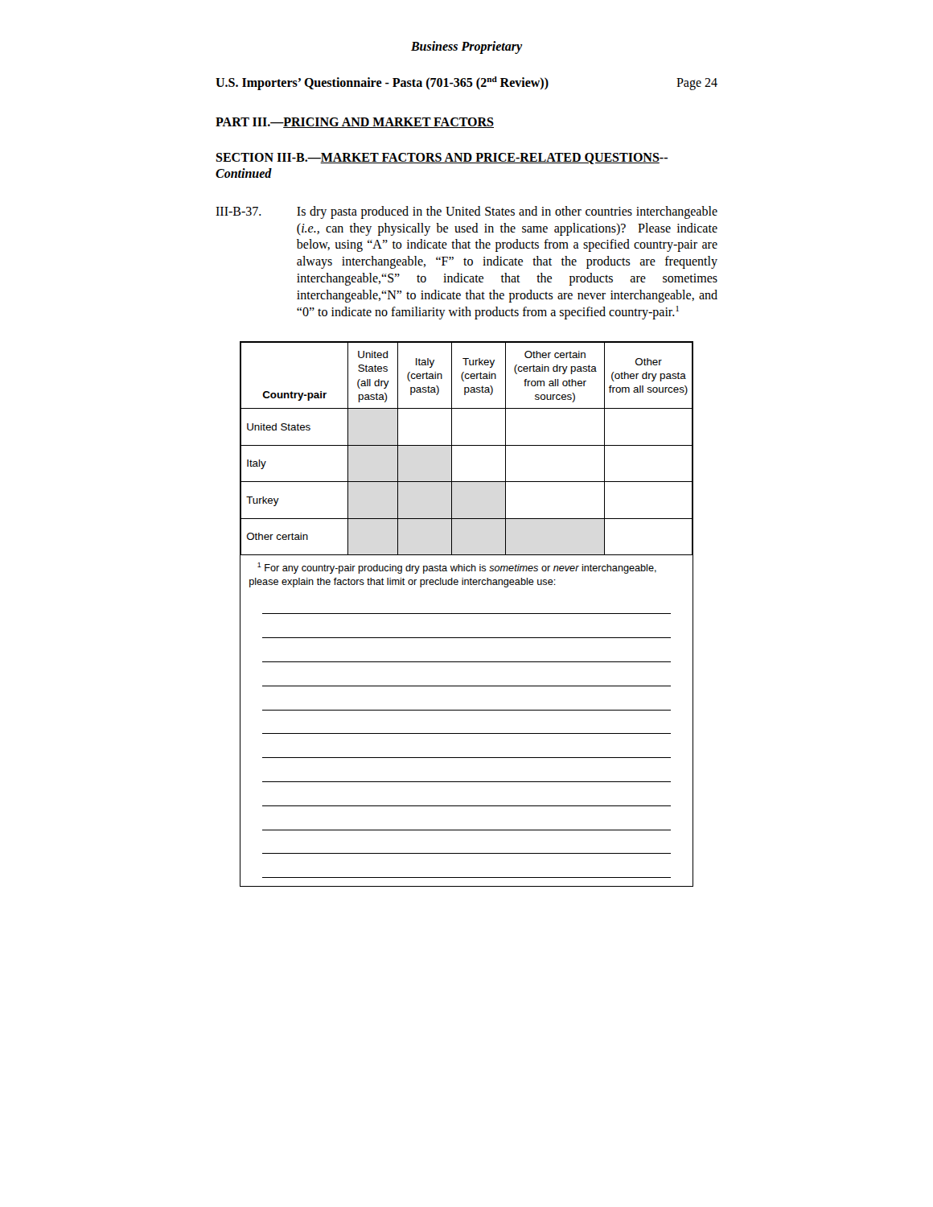Business Proprietary
U.S. Importers’ Questionnaire - Pasta (701-365 (2nd Review))
Page 24
PART III.—PRICING AND MARKET FACTORS
SECTION III-B.—MARKET FACTORS AND PRICE-RELATED QUESTIONS--Continued
III-B-37.
Is dry pasta produced in the United States and in other countries interchangeable (i.e., can they physically be used in the same applications)? Please indicate below, using “A” to indicate that the products from a specified country-pair are always interchangeable, “F” to indicate that the products are frequently interchangeable,“S” to indicate that the products are sometimes interchangeable,“N” to indicate that the products are never interchangeable, and “0” to indicate no familiarity with products from a specified country-pair.1
| Country-pair | United States (all dry pasta) | Italy (certain pasta) | Turkey (certain pasta) | Other certain (certain dry pasta from all other sources) | Other (other dry pasta from all sources) |
| --- | --- | --- | --- | --- | --- |
| United States | | | | | |
| Italy | | | | | |
| Turkey | | | | | |
| Other certain | | | | | |
1 For any country-pair producing dry pasta which is sometimes or never interchangeable, please explain the factors that limit or preclude interchangeable use: